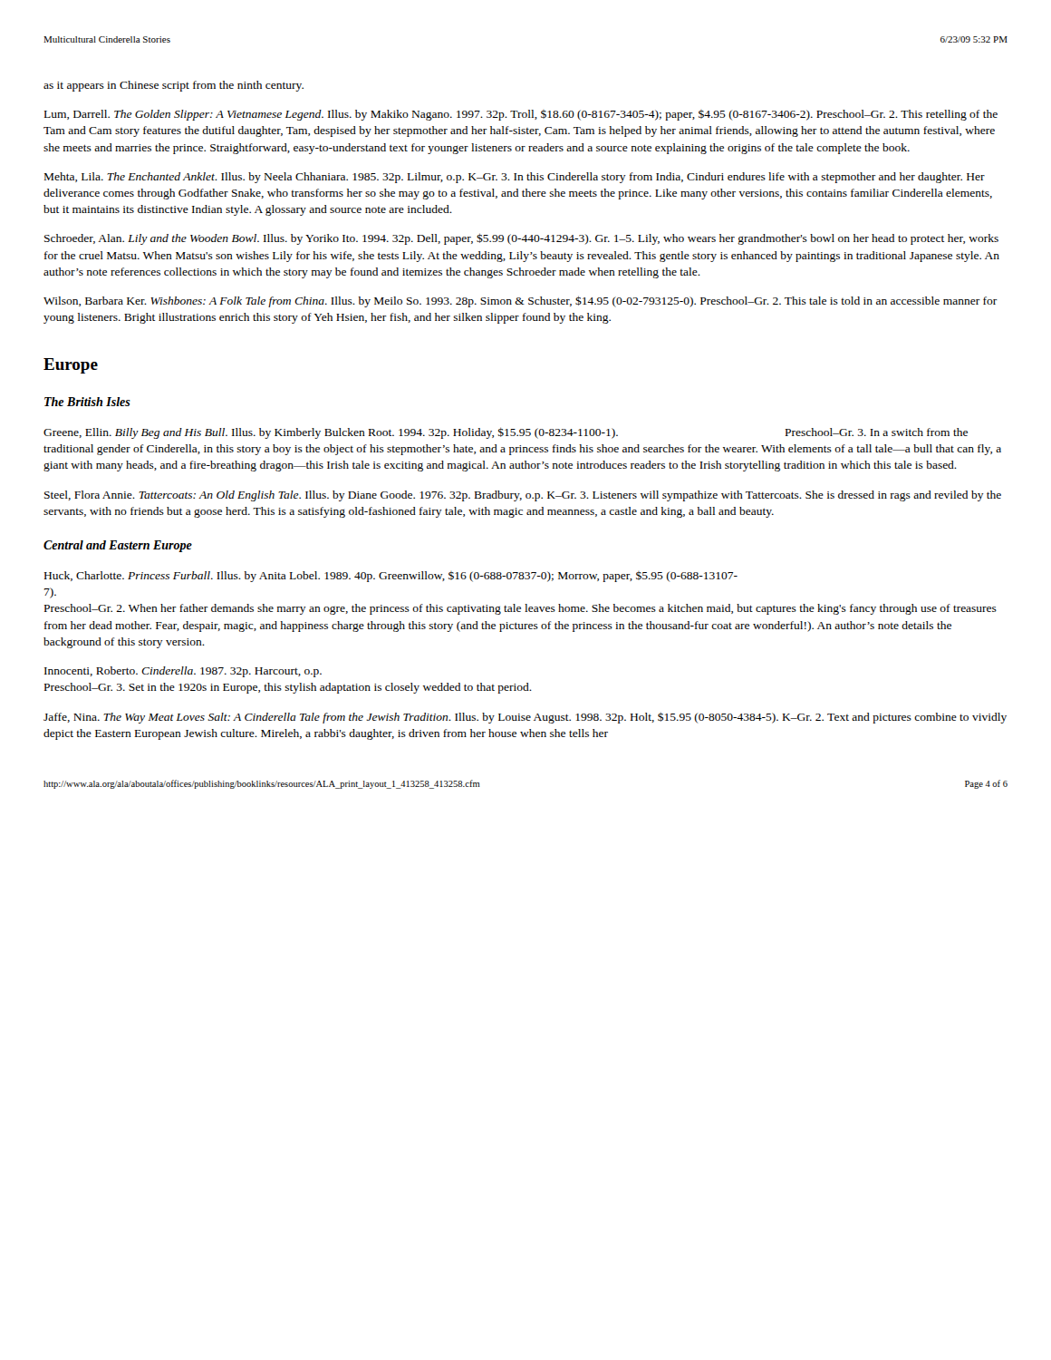Multicultural Cinderella Stories
6/23/09 5:32 PM
as it appears in Chinese script from the ninth century.
Lum, Darrell. The Golden Slipper: A Vietnamese Legend. Illus. by Makiko Nagano. 1997. 32p. Troll, $18.60 (0-8167-3405-4); paper, $4.95 (0-8167-3406-2). Preschool–Gr. 2. This retelling of the Tam and Cam story features the dutiful daughter, Tam, despised by her stepmother and her half-sister, Cam. Tam is helped by her animal friends, allowing her to attend the autumn festival, where she meets and marries the prince. Straightforward, easy-to-understand text for younger listeners or readers and a source note explaining the origins of the tale complete the book.
Mehta, Lila. The Enchanted Anklet. Illus. by Neela Chhaniara. 1985. 32p. Lilmur, o.p. K–Gr. 3. In this Cinderella story from India, Cinduri endures life with a stepmother and her daughter. Her deliverance comes through Godfather Snake, who transforms her so she may go to a festival, and there she meets the prince. Like many other versions, this contains familiar Cinderella elements, but it maintains its distinctive Indian style. A glossary and source note are included.
Schroeder, Alan. Lily and the Wooden Bowl. Illus. by Yoriko Ito. 1994. 32p. Dell, paper, $5.99 (0-440-41294-3). Gr. 1–5. Lily, who wears her grandmother's bowl on her head to protect her, works for the cruel Matsu. When Matsu's son wishes Lily for his wife, she tests Lily. At the wedding, Lily’s beauty is revealed. This gentle story is enhanced by paintings in traditional Japanese style. An author’s note references collections in which the story may be found and itemizes the changes Schroeder made when retelling the tale.
Wilson, Barbara Ker. Wishbones: A Folk Tale from China. Illus. by Meilo So. 1993. 28p. Simon & Schuster, $14.95 (0-02-793125-0). Preschool–Gr. 2. This tale is told in an accessible manner for young listeners. Bright illustrations enrich this story of Yeh Hsien, her fish, and her silken slipper found by the king.
Europe
The British Isles
Greene, Ellin. Billy Beg and His Bull. Illus. by Kimberly Bulcken Root. 1994. 32p. Holiday, $15.95 (0-8234-1100-1). Preschool–Gr. 3. In a switch from the traditional gender of Cinderella, in this story a boy is the object of his stepmother’s hate, and a princess finds his shoe and searches for the wearer. With elements of a tall tale—a bull that can fly, a giant with many heads, and a fire-breathing dragon—this Irish tale is exciting and magical. An author’s note introduces readers to the Irish storytelling tradition in which this tale is based.
Steel, Flora Annie. Tattercoats: An Old English Tale. Illus. by Diane Goode. 1976. 32p. Bradbury, o.p. K–Gr. 3. Listeners will sympathize with Tattercoats. She is dressed in rags and reviled by the servants, with no friends but a goose herd. This is a satisfying old-fashioned fairy tale, with magic and meanness, a castle and king, a ball and beauty.
Central and Eastern Europe
Huck, Charlotte. Princess Furball. Illus. by Anita Lobel. 1989. 40p. Greenwillow, $16 (0-688-07837-0); Morrow, paper, $5.95 (0-688-13107-
7).
Preschool–Gr. 2. When her father demands she marry an ogre, the princess of this captivating tale leaves home. She becomes a kitchen maid, but captures the king's fancy through use of treasures from her dead mother. Fear, despair, magic, and happiness charge through this story (and the pictures of the princess in the thousand-fur coat are wonderful!). An author’s note details the background of this story version.
Innocenti, Roberto. Cinderella. 1987. 32p. Harcourt, o.p.
Preschool–Gr. 3. Set in the 1920s in Europe, this stylish adaptation is closely wedded to that period.
Jaffe, Nina. The Way Meat Loves Salt: A Cinderella Tale from the Jewish Tradition. Illus. by Louise August. 1998. 32p. Holt, $15.95 (0-8050-4384-5). K–Gr. 2. Text and pictures combine to vividly depict the Eastern European Jewish culture. Mireleh, a rabbi's daughter, is driven from her house when she tells her
http://www.ala.org/ala/aboutala/offices/publishing/booklinks/resources/ALA_print_layout_1_413258_413258.cfm
Page 4 of 6